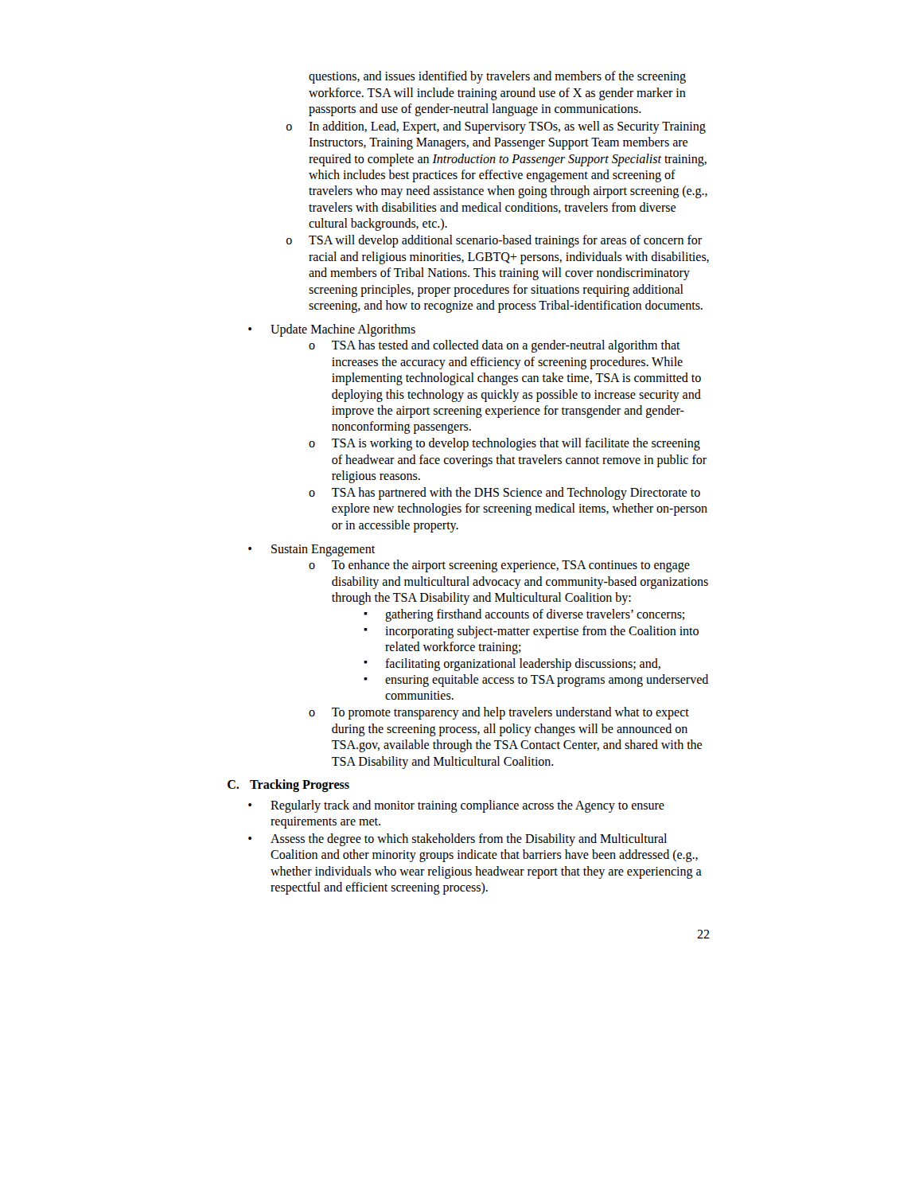questions, and issues identified by travelers and members of the screening workforce. TSA will include training around use of X as gender marker in passports and use of gender-neutral language in communications.
In addition, Lead, Expert, and Supervisory TSOs, as well as Security Training Instructors, Training Managers, and Passenger Support Team members are required to complete an Introduction to Passenger Support Specialist training, which includes best practices for effective engagement and screening of travelers who may need assistance when going through airport screening (e.g., travelers with disabilities and medical conditions, travelers from diverse cultural backgrounds, etc.).
TSA will develop additional scenario-based trainings for areas of concern for racial and religious minorities, LGBTQ+ persons, individuals with disabilities, and members of Tribal Nations. This training will cover nondiscriminatory screening principles, proper procedures for situations requiring additional screening, and how to recognize and process Tribal-identification documents.
Update Machine Algorithms
TSA has tested and collected data on a gender-neutral algorithm that increases the accuracy and efficiency of screening procedures. While implementing technological changes can take time, TSA is committed to deploying this technology as quickly as possible to increase security and improve the airport screening experience for transgender and gender-nonconforming passengers.
TSA is working to develop technologies that will facilitate the screening of headwear and face coverings that travelers cannot remove in public for religious reasons.
TSA has partnered with the DHS Science and Technology Directorate to explore new technologies for screening medical items, whether on-person or in accessible property.
Sustain Engagement
To enhance the airport screening experience, TSA continues to engage disability and multicultural advocacy and community-based organizations through the TSA Disability and Multicultural Coalition by:
gathering firsthand accounts of diverse travelers’ concerns;
incorporating subject-matter expertise from the Coalition into related workforce training;
facilitating organizational leadership discussions; and,
ensuring equitable access to TSA programs among underserved communities.
To promote transparency and help travelers understand what to expect during the screening process, all policy changes will be announced on TSA.gov, available through the TSA Contact Center, and shared with the TSA Disability and Multicultural Coalition.
Tracking Progress
Regularly track and monitor training compliance across the Agency to ensure requirements are met.
Assess the degree to which stakeholders from the Disability and Multicultural Coalition and other minority groups indicate that barriers have been addressed (e.g., whether individuals who wear religious headwear report that they are experiencing a respectful and efficient screening process).
22